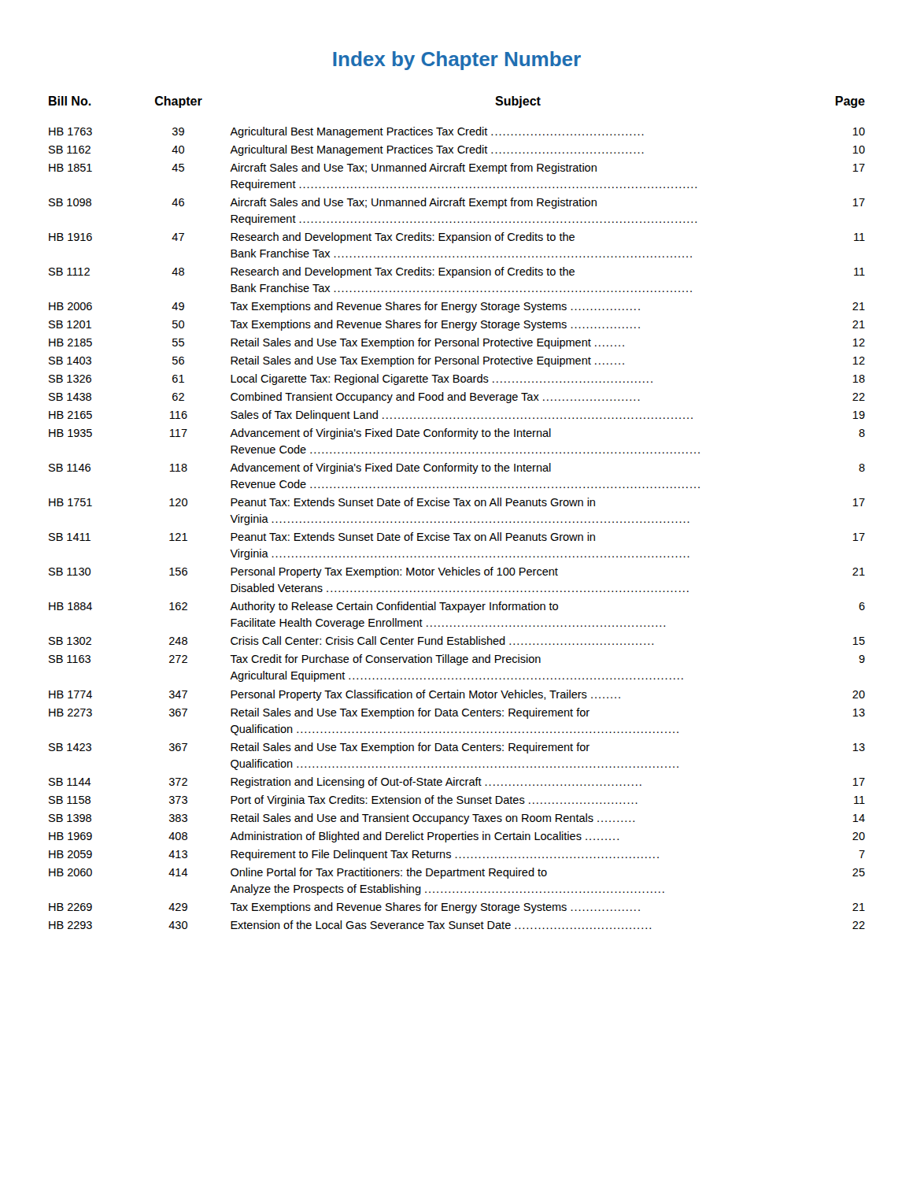Index by Chapter Number
| Bill No. | Chapter | Subject | Page |
| --- | --- | --- | --- |
| HB 1763 | 39 | Agricultural Best Management Practices Tax Credit ....................................... | 10 |
| SB 1162 | 40 | Agricultural Best Management Practices Tax Credit ....................................... | 10 |
| HB 1851 | 45 | Aircraft Sales and Use Tax; Unmanned Aircraft Exempt from Registration Requirement ..................................................................................................... | 17 |
| SB 1098 | 46 | Aircraft Sales and Use Tax; Unmanned Aircraft Exempt from Registration Requirement ..................................................................................................... | 17 |
| HB 1916 | 47 | Research and Development Tax Credits: Expansion of Credits to the Bank Franchise Tax ........................................................................................... | 11 |
| SB 1112 | 48 | Research and Development Tax Credits: Expansion of Credits to the Bank Franchise Tax ........................................................................................... | 11 |
| HB 2006 | 49 | Tax Exemptions and Revenue Shares for Energy Storage Systems .................. | 21 |
| SB 1201 | 50 | Tax Exemptions and Revenue Shares for Energy Storage Systems .................. | 21 |
| HB 2185 | 55 | Retail Sales and Use Tax Exemption for Personal Protective Equipment ........ | 12 |
| SB 1403 | 56 | Retail Sales and Use Tax Exemption for Personal Protective Equipment ........ | 12 |
| SB 1326 | 61 | Local Cigarette Tax: Regional Cigarette Tax Boards ......................................... | 18 |
| SB 1438 | 62 | Combined Transient Occupancy and Food and Beverage Tax ......................... | 22 |
| HB 2165 | 116 | Sales of Tax Delinquent Land ............................................................................... | 19 |
| HB 1935 | 117 | Advancement of Virginia's Fixed Date Conformity to the Internal Revenue Code ................................................................................................... | 8 |
| SB 1146 | 118 | Advancement of Virginia's Fixed Date Conformity to the Internal Revenue Code ................................................................................................... | 8 |
| HB 1751 | 120 | Peanut Tax: Extends Sunset Date of Excise Tax on All Peanuts Grown in Virginia .......................................................................................................... | 17 |
| SB 1411 | 121 | Peanut Tax: Extends Sunset Date of Excise Tax on All Peanuts Grown in Virginia .......................................................................................................... | 17 |
| SB 1130 | 156 | Personal Property Tax Exemption: Motor Vehicles of 100 Percent Disabled Veterans ............................................................................................ | 21 |
| HB 1884 | 162 | Authority to Release Certain Confidential Taxpayer Information to Facilitate Health Coverage Enrollment ............................................................. | 6 |
| SB 1302 | 248 | Crisis Call Center: Crisis Call Center Fund Established ..................................... | 15 |
| SB 1163 | 272 | Tax Credit for Purchase of Conservation Tillage and Precision Agricultural Equipment ..................................................................................... | 9 |
| HB 1774 | 347 | Personal Property Tax Classification of Certain Motor Vehicles, Trailers ........ | 20 |
| HB 2273 | 367 | Retail Sales and Use Tax Exemption for Data Centers: Requirement for Qualification ................................................................................................. | 13 |
| SB 1423 | 367 | Retail Sales and Use Tax Exemption for Data Centers: Requirement for Qualification ................................................................................................. | 13 |
| SB 1144 | 372 | Registration and Licensing of Out-of-State Aircraft ........................................ | 17 |
| SB 1158 | 373 | Port of Virginia Tax Credits: Extension of the Sunset Dates ............................ | 11 |
| SB 1398 | 383 | Retail Sales and Use and Transient Occupancy Taxes on Room Rentals .......... | 14 |
| HB 1969 | 408 | Administration of Blighted and Derelict Properties in Certain Localities ......... | 20 |
| HB 2059 | 413 | Requirement to File Delinquent Tax Returns .................................................... | 7 |
| HB 2060 | 414 | Online Portal for Tax Practitioners: the Department Required to Analyze the Prospects of Establishing ............................................................. | 25 |
| HB 2269 | 429 | Tax Exemptions and Revenue Shares for Energy Storage Systems .................. | 21 |
| HB 2293 | 430 | Extension of the Local Gas Severance Tax Sunset Date ................................... | 22 |